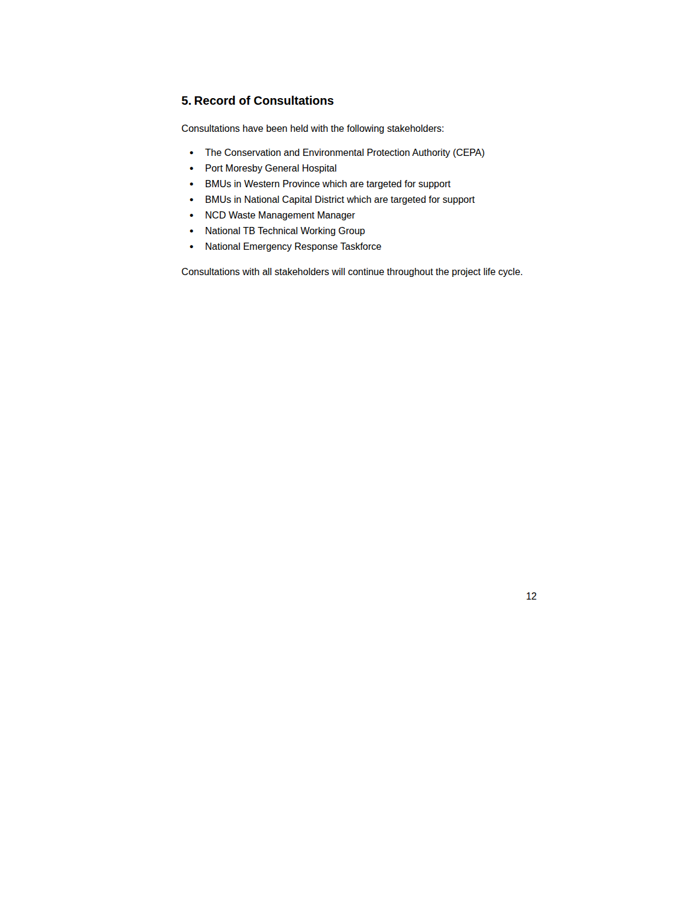5. Record of Consultations
Consultations have been held with the following stakeholders:
The Conservation and Environmental Protection Authority (CEPA)
Port Moresby General Hospital
BMUs in Western Province which are targeted for support
BMUs in National Capital District which are targeted for support
NCD Waste Management Manager
National TB Technical Working Group
National Emergency Response Taskforce
Consultations with all stakeholders will continue throughout the project life cycle.
12